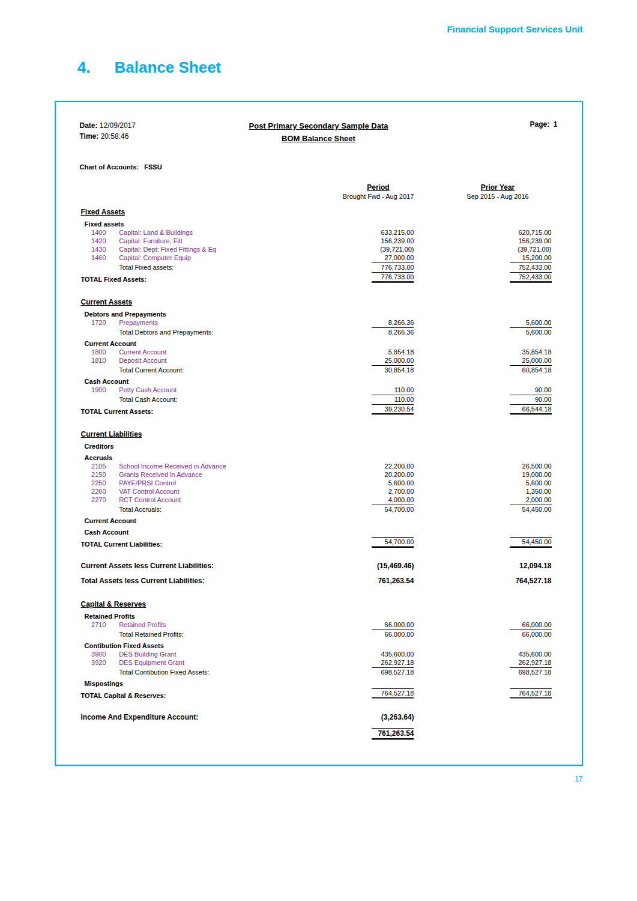Financial Support Services Unit
4. Balance Sheet
Date: 12/09/2017
Time: 20:58:46
Post Primary Secondary Sample Data
BOM Balance Sheet
Page: 1
Chart of Accounts: FSSU
| | | Period | Prior Year |
| | | Brought Fwd - Aug 2017 | Sep 2015 - Aug 2016 |
| Fixed Assets | | |
| Fixed assets | | |
| 1400 | Capital: Land & Buildings | 633,215.00 | 620,715.00 |
| 1420 | Capital: Furniture, Fitt | 156,239.00 | 156,239.00 |
| 1430 | Capital: Dept: Fixed Fittings & Eq | (39,721.00) | (39,721.00) |
| 1460 | Capital: Computer Equip | 27,000.00 | 15,200.00 |
| | Total Fixed assets: | 776,733.00 | 752,433.00 |
| TOTAL Fixed Assets: | 776,733.00 | 752,433.00 |
| Current Assets | | |
| Debtors and Prepayments | | |
| 1720 | Prepayments | 8,266.36 | 5,600.00 |
| | Total Debtors and Prepayments: | 8,266.36 | 5,600.00 |
| Current Account | | |
| 1800 | Current Account | 5,854.18 | 35,854.18 |
| 1810 | Deposit Account | 25,000.00 | 25,000.00 |
| | Total Current Account: | 30,854.18 | 60,854.18 |
| Cash Account | | |
| 1900 | Petty Cash Account | 110.00 | 90.00 |
| | Total Cash Account: | 110.00 | 90.00 |
| TOTAL Current Assets: | 39,230.54 | 66,544.18 |
| Current Liabilities | | |
| Creditors | | |
| Accruals | | |
| 2105 | School Income Received in Advance | 22,200.00 | 26,500.00 |
| 2150 | Grants Received in Advance | 20,200.00 | 19,000.00 |
| 2250 | PAYE/PRSI Control | 5,600.00 | 5,600.00 |
| 2260 | VAT Control Account | 2,700.00 | 1,350.00 |
| 2270 | RCT Control Account | 4,000.00 | 2,000.00 |
| | Total Accruals: | 54,700.00 | 54,450.00 |
| Current Account | | |
| Cash Account | | |
| TOTAL Current Liabilities: | 54,700.00 | 54,450.00 |
| Current Assets less Current Liabilities: | (15,469.46) | 12,094.18 |
| Total Assets less Current Liabilities: | 761,263.54 | 764,527.18 |
| Capital & Reserves | | |
| Retained Profits | | |
| 2710 | Retained Profits | 66,000.00 | 66,000.00 |
| | Total Retained Profits: | 66,000.00 | 66,000.00 |
| Contibution Fixed Assets | | |
| 3900 | DES Building Grant | 435,600.00 | 435,600.00 |
| 3920 | DES Equipment Grant | 262,927.18 | 262,927.18 |
| | Total Contibution Fixed Assets: | 698,527.18 | 698,527.18 |
| Mispostings | | |
| TOTAL Capital & Reserves: | 764,527.18 | 764,527.18 |
| Income And Expenditure Account: | (3,263.64) | |
| | 761,263.54 | |
17